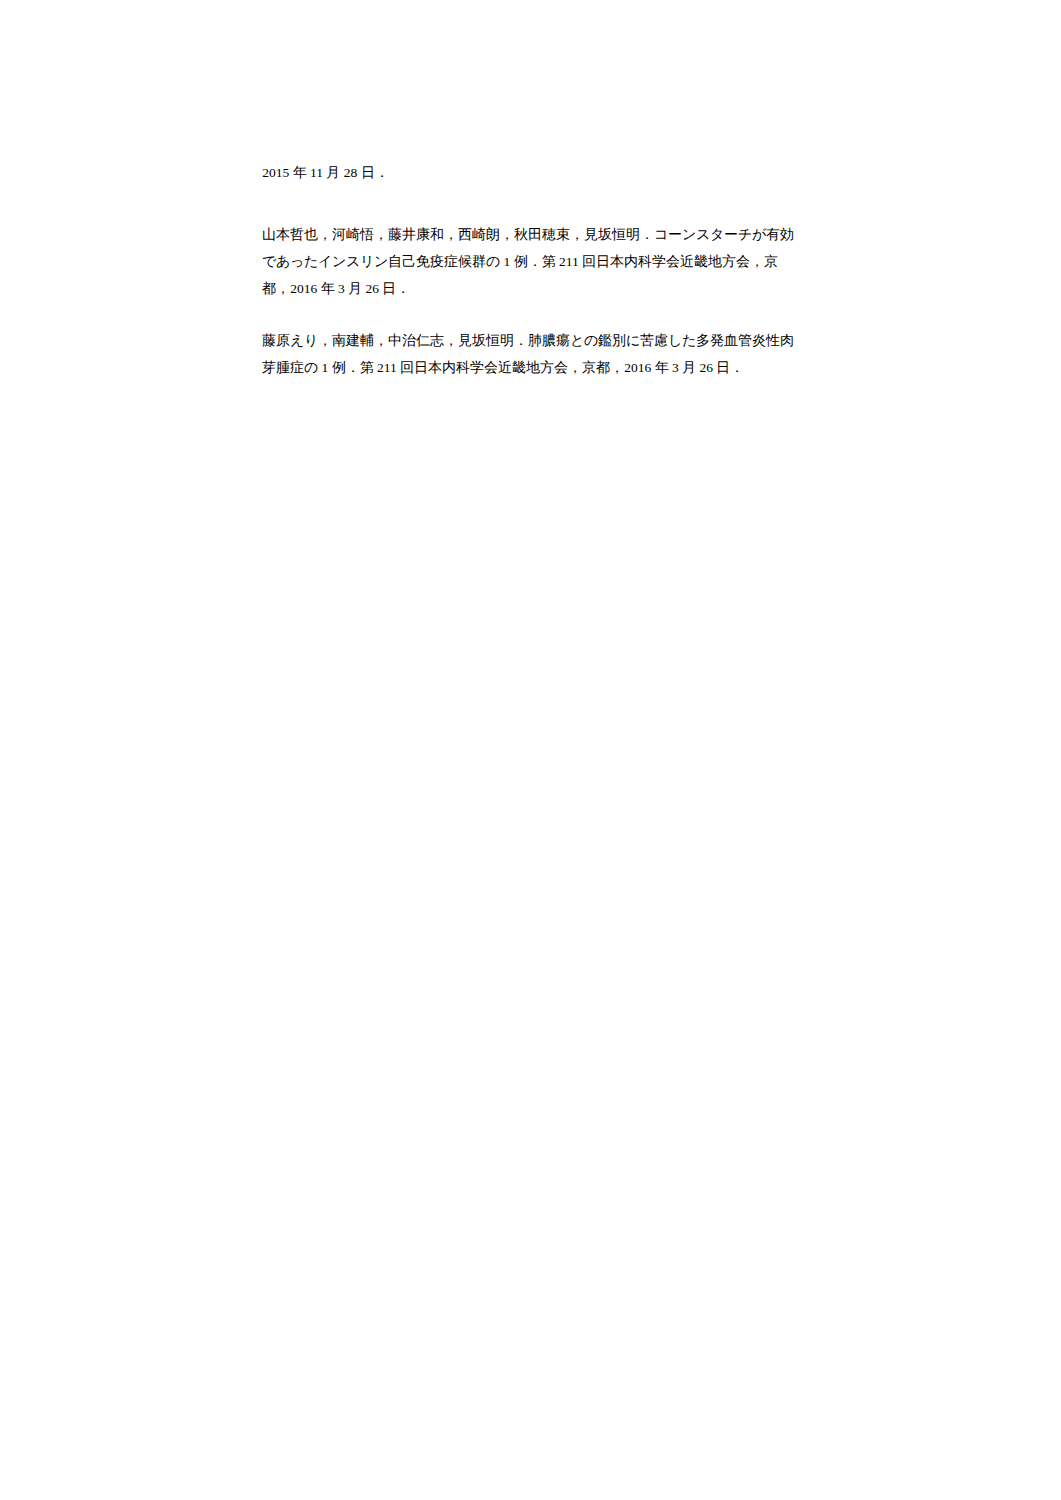2015 年 11 月 28 日．
山本哲也，河崎悟，藤井康和，西崎朗，秋田穂束，見坂恒明．コーンスターチが有効であったインスリン自己免疫症候群の 1 例．第 211 回日本内科学会近畿地方会，京都，2016 年 3 月 26 日．
藤原えり，南建輔，中治仁志，見坂恒明．肺膿瘍との鑑別に苦慮した多発血管炎性肉芽腫症の 1 例．第 211 回日本内科学会近畿地方会，京都，2016 年 3 月 26 日．